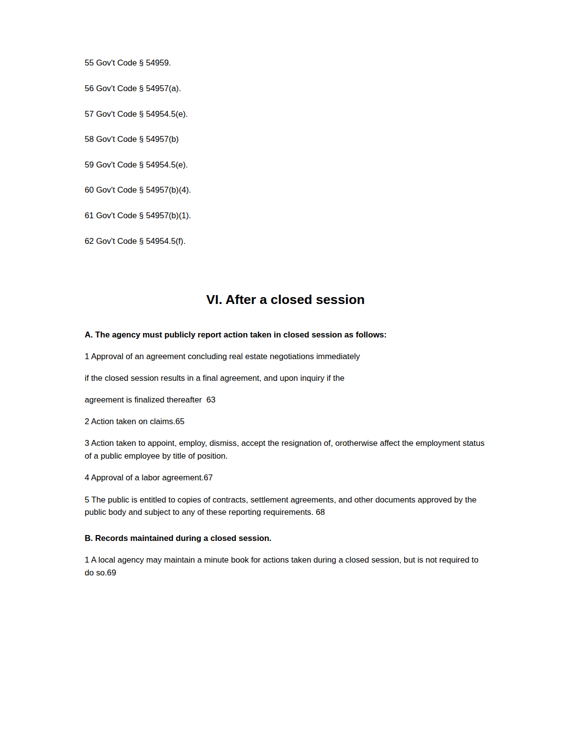55 Gov't Code § 54959.
56 Gov't Code § 54957(a).
57 Gov't Code § 54954.5(e).
58 Gov't Code § 54957(b)
59 Gov't Code § 54954.5(e).
60 Gov't Code § 54957(b)(4).
61 Gov't Code § 54957(b)(1).
62 Gov't Code § 54954.5(f).
VI. After a closed session
A. The agency must publicly report action taken in closed session as follows:
1 Approval of an agreement concluding real estate negotiations immediately
if the closed session results in a final agreement, and upon inquiry if the
agreement is finalized thereafter 63
2 Action taken on claims.65
3 Action taken to appoint, employ, dismiss, accept the resignation of, orotherwise affect the employment status of a public employee by title of position.
4 Approval of a labor agreement.67
5 The public is entitled to copies of contracts, settlement agreements, and other documents approved by the public body and subject to any of these reporting requirements. 68
B. Records maintained during a closed session.
1 A local agency may maintain a minute book for actions taken during a closed session, but is not required to do so.69